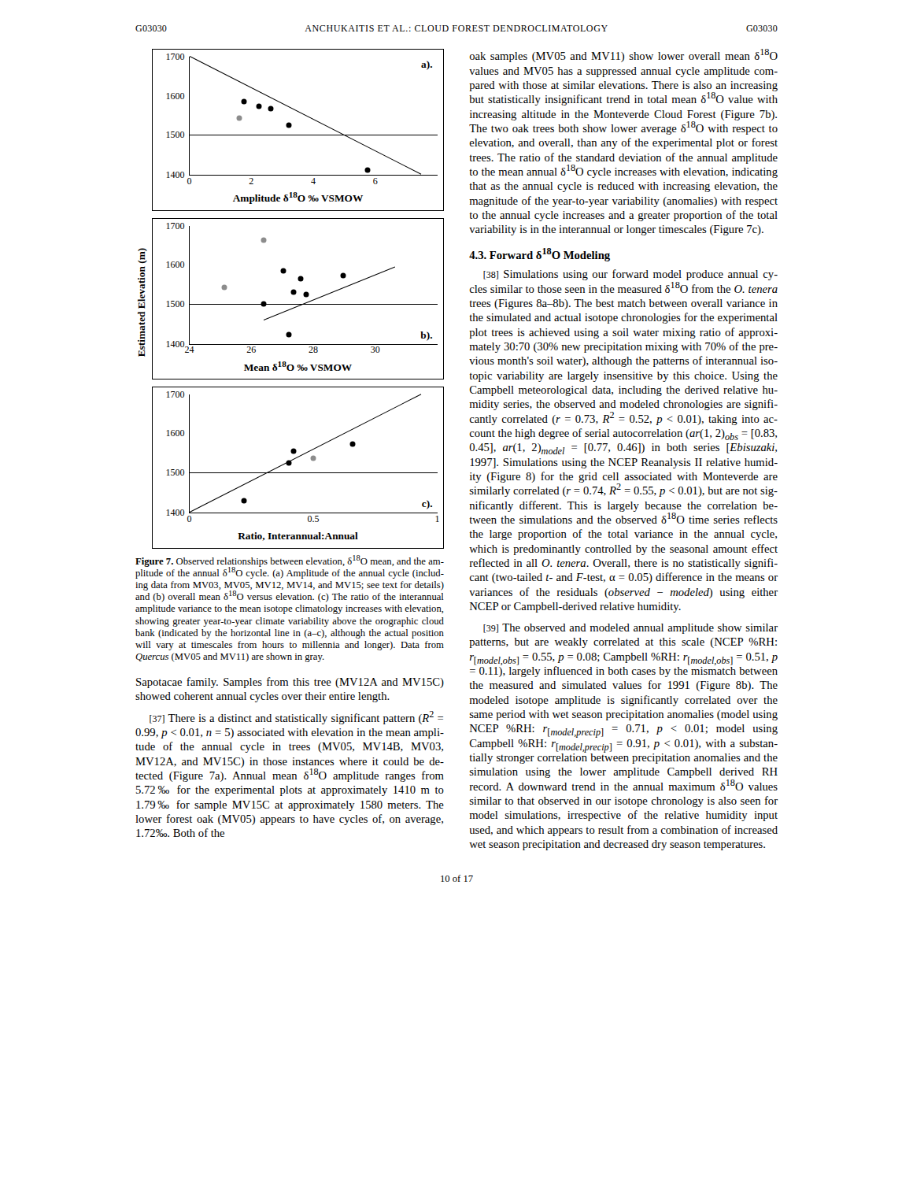G03030 Anchukaitis et al.: Cloud Forest Dendroclimatology G03030
Estimated Elevation (m)
a). 1700 1600 1500 1400 0 2 4 6
Amplitude δ18O ‰ VSMOW
b). 1700 1600 1500 1400 24 26 28 30
Mean δ18O ‰ VSMOW
c). 1700 1600 1500 1400 0 0.5 1
Ratio, Interannual:Annual
Figure 7. Observed relationships between elevation, δ18O mean, and the amplitude of the annual δ18O cycle. (a) Amplitude of the annual cycle (including data from MV03, MV05, MV12, MV14, and MV15; see text for details) and (b) overall mean δ18O versus elevation. (c) The ratio of the interannual amplitude variance to the mean isotope climatology increases with elevation, showing greater year-to-year climate variability above the orographic cloud bank (indicated by the horizontal line in (a–c), although the actual position will vary at timescales from hours to millennia and longer). Data from Quercus (MV05 and MV11) are shown in gray.
Sapotacae family. Samples from this tree (MV12A and MV15C) showed coherent annual cycles over their entire length.
[37] There is a distinct and statistically significant pattern (R2 = 0.99, p < 0.01, n = 5) associated with elevation in the mean amplitude of the annual cycle in trees (MV05, MV14B, MV03, MV12A, and MV15C) in those instances where it could be detected (Figure 7a). Annual mean δ18O amplitude ranges from 5.72‰ for the experimental plots at approximately 1410 m to 1.79‰ for sample MV15C at approximately 1580 meters. The lower forest oak (MV05) appears to have cycles of, on average, 1.72‰. Both of the
oak samples (MV05 and MV11) show lower overall mean δ18O values and MV05 has a suppressed annual cycle amplitude compared with those at similar elevations. There is also an increasing but statistically insignificant trend in total mean δ18O value with increasing altitude in the Monteverde Cloud Forest (Figure 7b). The two oak trees both show lower average δ18O with respect to elevation, and overall, than any of the experimental plot or forest trees. The ratio of the standard deviation of the annual amplitude to the mean annual δ18O cycle increases with elevation, indicating that as the annual cycle is reduced with increasing elevation, the magnitude of the year-to-year variability (anomalies) with respect to the annual cycle increases and a greater proportion of the total variability is in the interannual or longer timescales (Figure 7c).
4.3. Forward δ18O Modeling
[38] Simulations using our forward model produce annual cycles similar to those seen in the measured δ18O from the O. tenera trees (Figures 8a–8b). The best match between overall variance in the simulated and actual isotope chronologies for the experimental plot trees is achieved using a soil water mixing ratio of approximately 30:70 (30% new precipitation mixing with 70% of the previous month's soil water), although the patterns of interannual isotopic variability are largely insensitive by this choice. Using the Campbell meteorological data, including the derived relative humidity series, the observed and modeled chronologies are significantly correlated (r = 0.73, R2 = 0.52, p < 0.01), taking into account the high degree of serial autocorrelation (ar(1, 2)obs = [0.83, 0.45], ar(1, 2)model = [0.77, 0.46]) in both series [Ebisuzaki, 1997]. Simulations using the NCEP Reanalysis II relative humidity (Figure 8) for the grid cell associated with Monteverde are similarly correlated (r = 0.74, R2 = 0.55, p < 0.01), but are not significantly different. This is largely because the correlation between the simulations and the observed δ18O time series reflects the large proportion of the total variance in the annual cycle, which is predominantly controlled by the seasonal amount effect reflected in all O. tenera. Overall, there is no statistically significant (two-tailed t- and F-test, α = 0.05) difference in the means or variances of the residuals (observed − modeled) using either NCEP or Campbell-derived relative humidity.
[39] The observed and modeled annual amplitude show similar patterns, but are weakly correlated at this scale (NCEP %RH: r[model,obs] = 0.55, p = 0.08; Campbell %RH: r[model,obs] = 0.51, p = 0.11), largely influenced in both cases by the mismatch between the measured and simulated values for 1991 (Figure 8b). The modeled isotope amplitude is significantly correlated over the same period with wet season precipitation anomalies (model using NCEP %RH: r[model,precip] = 0.71, p < 0.01; model using Campbell %RH: r[model,precip] = 0.91, p < 0.01), with a substantially stronger correlation between precipitation anomalies and the simulation using the lower amplitude Campbell derived RH record. A downward trend in the annual maximum δ18O values similar to that observed in our isotope chronology is also seen for model simulations, irrespective of the relative humidity input used, and which appears to result from a combination of increased wet season precipitation and decreased dry season temperatures.
10 of 17